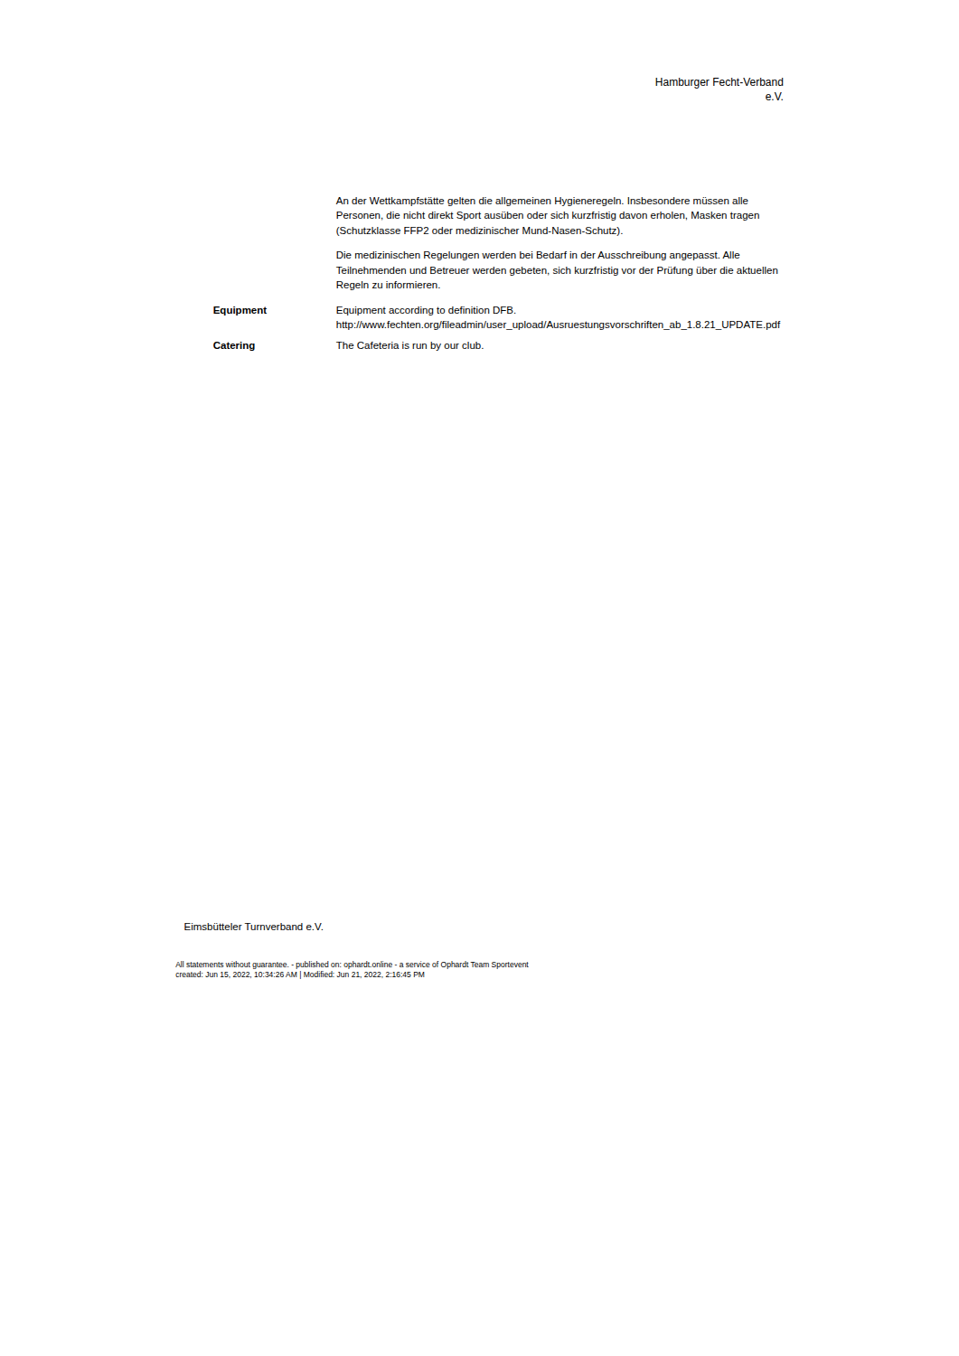Hamburger Fecht-Verband
e.V.
An der Wettkampfstätte gelten die allgemeinen Hygieneregeln. Insbesondere müssen alle Personen, die nicht direkt Sport ausüben oder sich kurzfristig davon erholen, Masken tragen (Schutzklasse FFP2 oder medizinischer Mund-Nasen-Schutz).
Die medizinischen Regelungen werden bei Bedarf in der Ausschreibung angepasst. Alle Teilnehmenden und Betreuer werden gebeten, sich kurzfristig vor der Prüfung über die aktuellen Regeln zu informieren.
| Equipment | Equipment according to definition DFB. http://www.fechten.org/fileadmin/user_upload/Ausruestungsvorschriften_ab_1.8.21_UPDATE.pdf |
| Catering | The Cafeteria is run by our club. |
Eimsbütteler Turnverband e.V.
All statements without guarantee. - published on: ophardt.online - a service of Ophardt Team Sportevent
created: Jun 15, 2022, 10:34:26 AM | Modified: Jun 21, 2022, 2:16:45 PM